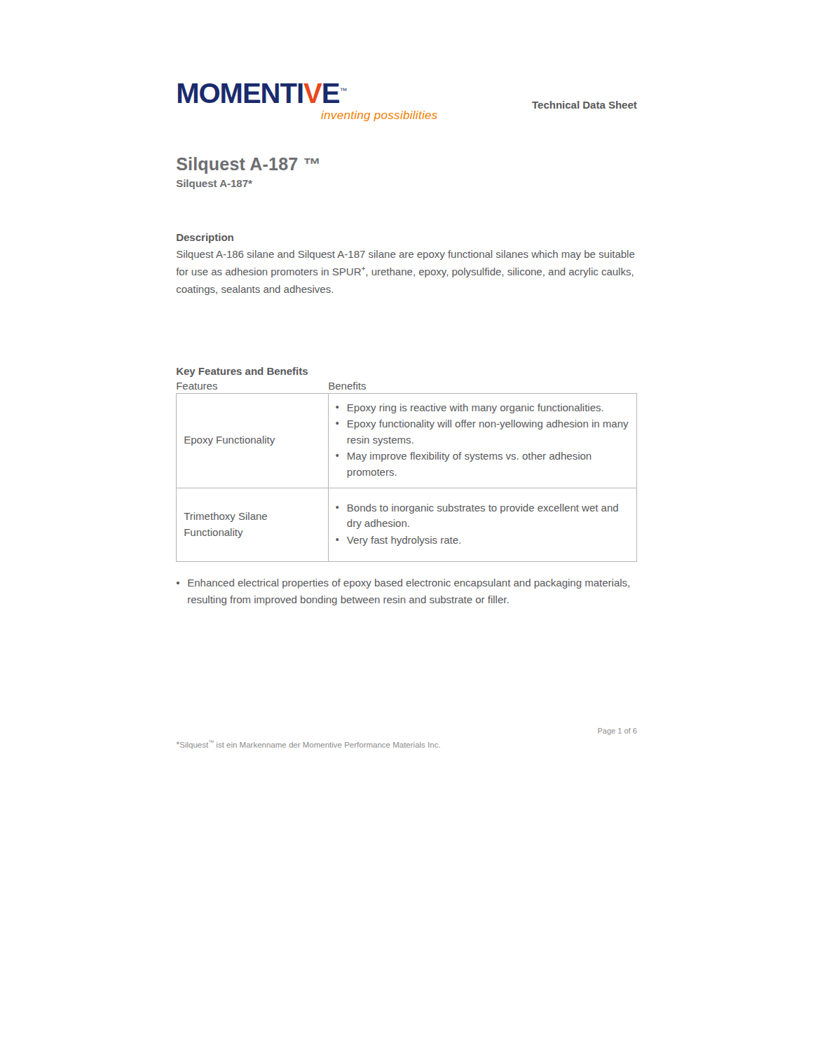MOMENTIVE™
inventing possibilities
Technical Data Sheet
Silquest A-187 ™
Silquest A-187*
Description
Silquest A-186 silane and Silquest A-187 silane are epoxy functional silanes which may be suitable for use as adhesion promoters in SPUR+, urethane, epoxy, polysulfide, silicone, and acrylic caulks, coatings, sealants and adhesives.
Key Features and Benefits
Features
Benefits
| Epoxy Functionality | Epoxy ring is reactive with many organic functionalities. Epoxy functionality will offer non-yellowing adhesion in many resin systems. May improve flexibility of systems vs. other adhesion promoters. |
| Trimethoxy Silane Functionality | Bonds to inorganic substrates to provide excellent wet and dry adhesion. Very fast hydrolysis rate. |
Enhanced electrical properties of epoxy based electronic encapsulant and packaging materials, resulting from improved bonding between resin and substrate or filler.
Page 1 of 6
*Silquest™ ist ein Markenname der Momentive Performance Materials Inc.